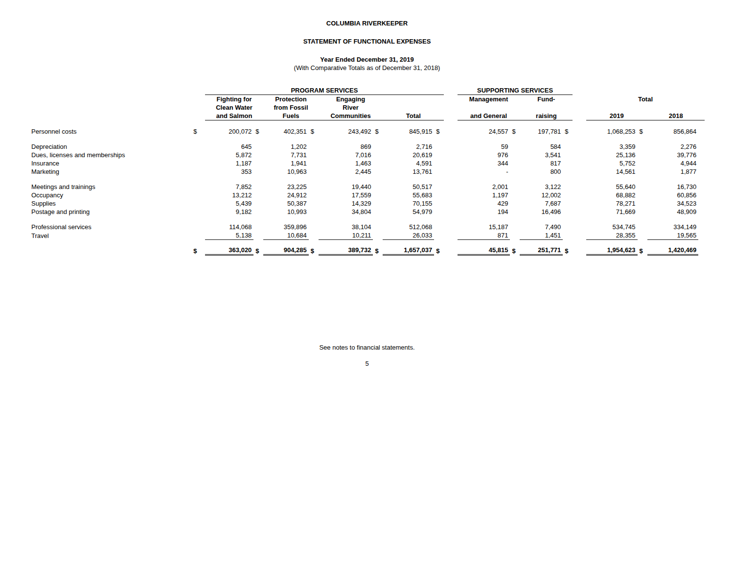COLUMBIA RIVERKEEPER
STATEMENT OF FUNCTIONAL EXPENSES
Year Ended December 31, 2019
(With Comparative Totals as of December 31, 2018)
| | | PROGRAM SERVICES | | SUPPORTING SERVICES | | |
| | | Fighting for | Protection | Engaging | | | Management | Fund- | | Total |
| | | Clean Water | from Fossil | River | | | | | | |
| | | and Salmon | Fuels | Communities | Total | | and General | raising | | 2019 | 2018 |
| Personnel costs | $ | 200,072 | $ | 402,351 | $ | 243,492 | $ | 845,915 | $ | | 24,557 | $ | 197,781 | $ | | 1,068,253 | $ | 856,864 | |
| Depreciation | | 645 | | 1,202 | | 869 | | 2,716 | | | 59 | | 584 | | | 3,359 | | 2,276 | |
| Dues, licenses and memberships | | 5,872 | | 7,731 | | 7,016 | | 20,619 | | | 976 | | 3,541 | | | 25,136 | | 39,776 | |
| Insurance | | 1,187 | | 1,941 | | 1,463 | | 4,591 | | | 344 | | 817 | | | 5,752 | | 4,944 | |
| Marketing | | 353 | | 10,963 | | 2,445 | | 13,761 | | | - | | 800 | | | 14,561 | | 1,877 | |
| Meetings and trainings | | 7,852 | | 23,225 | | 19,440 | | 50,517 | | | 2,001 | | 3,122 | | | 55,640 | | 16,730 | |
| Occupancy | | 13,212 | | 24,912 | | 17,559 | | 55,683 | | | 1,197 | | 12,002 | | | 68,882 | | 60,856 | |
| Supplies | | 5,439 | | 50,387 | | 14,329 | | 70,155 | | | 429 | | 7,687 | | | 78,271 | | 34,523 | |
| Postage and printing | | 9,182 | | 10,993 | | 34,804 | | 54,979 | | | 194 | | 16,496 | | | 71,669 | | 48,909 | |
| Professional services | | 114,068 | | 359,896 | | 38,104 | | 512,068 | | | 15,187 | | 7,490 | | | 534,745 | | 334,149 | |
| Travel | | 5,138 | | 10,684 | | 10,211 | | 26,033 | | | 871 | | 1,451 | | | 28,355 | | 19,565 | |
| | $ | 363,020 | $ | 904,285 | $ | 389,732 | $ | 1,657,037 | $ | | 45,815 | $ | 251,771 | $ | | 1,954,623 | $ | 1,420,469 | |
See notes to financial statements.
5